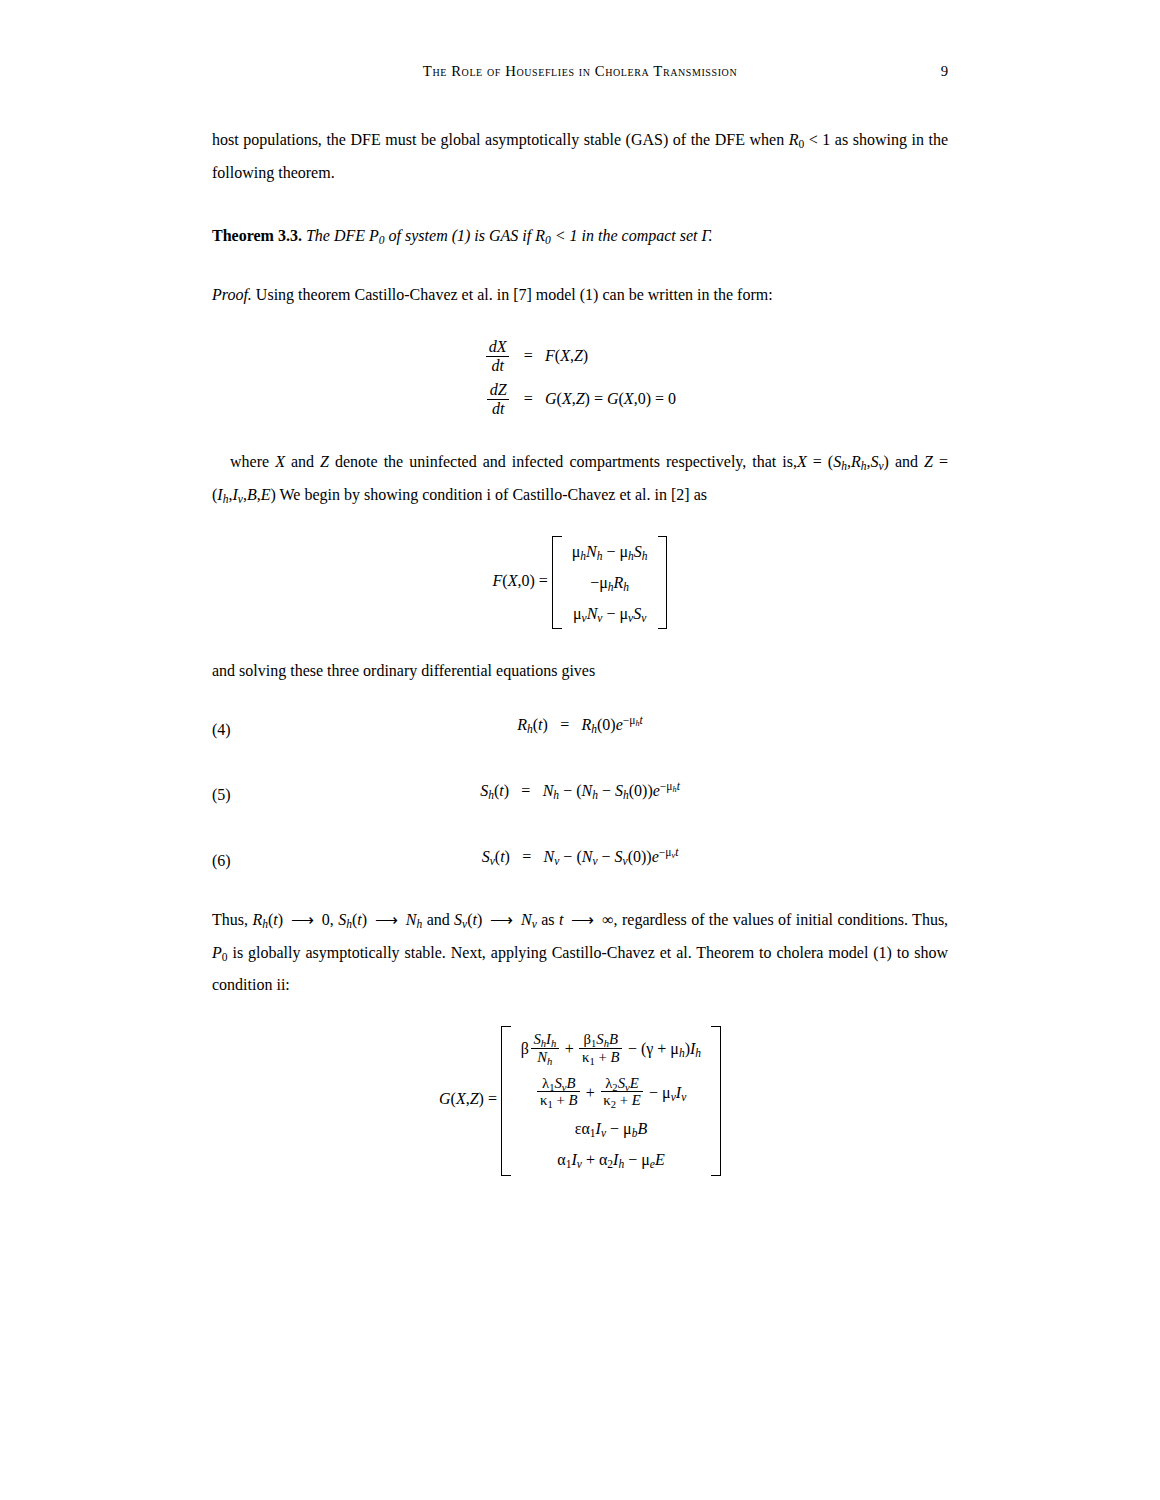The Role of Houseflies in Cholera Transmission 9
host populations, the DFE must be global asymptotically stable (GAS) of the DFE when R0 < 1 as showing in the following theorem.
Theorem 3.3. The DFE P0 of system (1) is GAS if R0 < 1 in the compact set Γ.
Proof. Using theorem Castillo-Chavez et al. in [7] model (1) can be written in the form:
| dX dt | = | F ( X , Z ) |
| dZ dt | = | G ( X , Z ) = G ( X ,0) = 0 |
where X and Z denote the uninfected and infected compartments respectively, that is,X = (Sh,Rh,Sv) and Z = (Ih,Iv,B,E) We begin by showing condition i of Castillo-Chavez et al. in [2] as
F(X,0) =
μhNh − μhSh
−μhRh
μvNv − μvSv
and solving these three ordinary differential equations gives
(4)
| R h ( t ) | = | R h (0) e −μ h t |
(5)
| S h ( t ) | = | N h − ( N h − S h (0)) e −μ h t |
(6)
| S v ( t ) | = | N v − ( N v − S v (0)) e −μ v t |
Thus, Rh(t) ⟶ 0, Sh(t) ⟶ Nh and Sv(t) ⟶ Nv as t ⟶ ∞, regardless of the values of initial conditions. Thus, P0 is globally asymptotically stable. Next, applying Castillo-Chavez et al. Theorem to cholera model (1) to show condition ii:
G(X,Z) =
βShIh Nh + β1ShB κ1 + B − (γ + μh)Ih
λ1SvB κ1 + B + λ2SvE κ2 + E − μvIv
εα1Iv − μbB
α1Iv + α2Ih − μeE